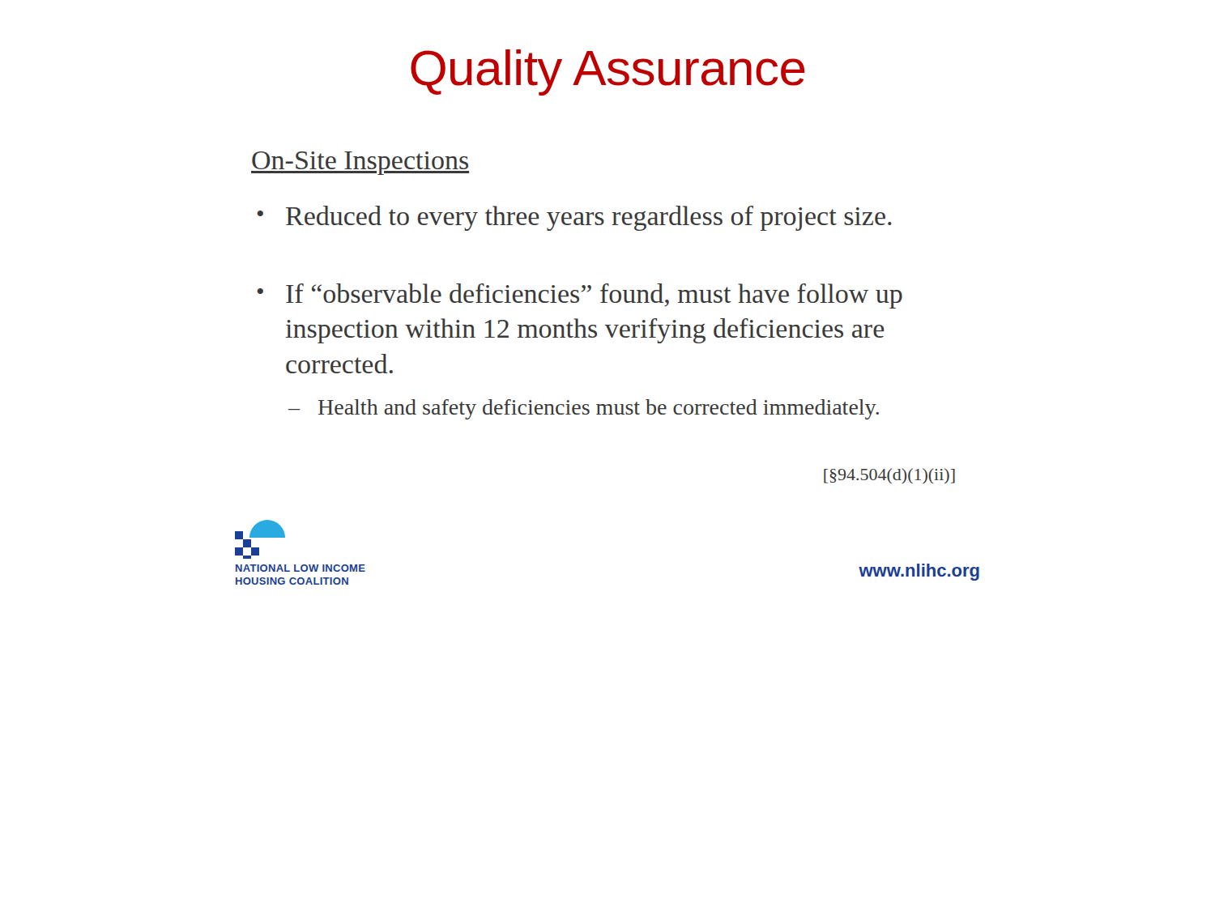Quality Assurance
On-Site Inspections
Reduced to every three years regardless of project size.
If “observable deficiencies” found, must have follow up inspection within 12 months verifying deficiencies are corrected.
Health and safety deficiencies must be corrected immediately.
[§94.504(d)(1)(ii)]
NATIONAL LOW INCOME
HOUSING COALITION
www.nlihc.org